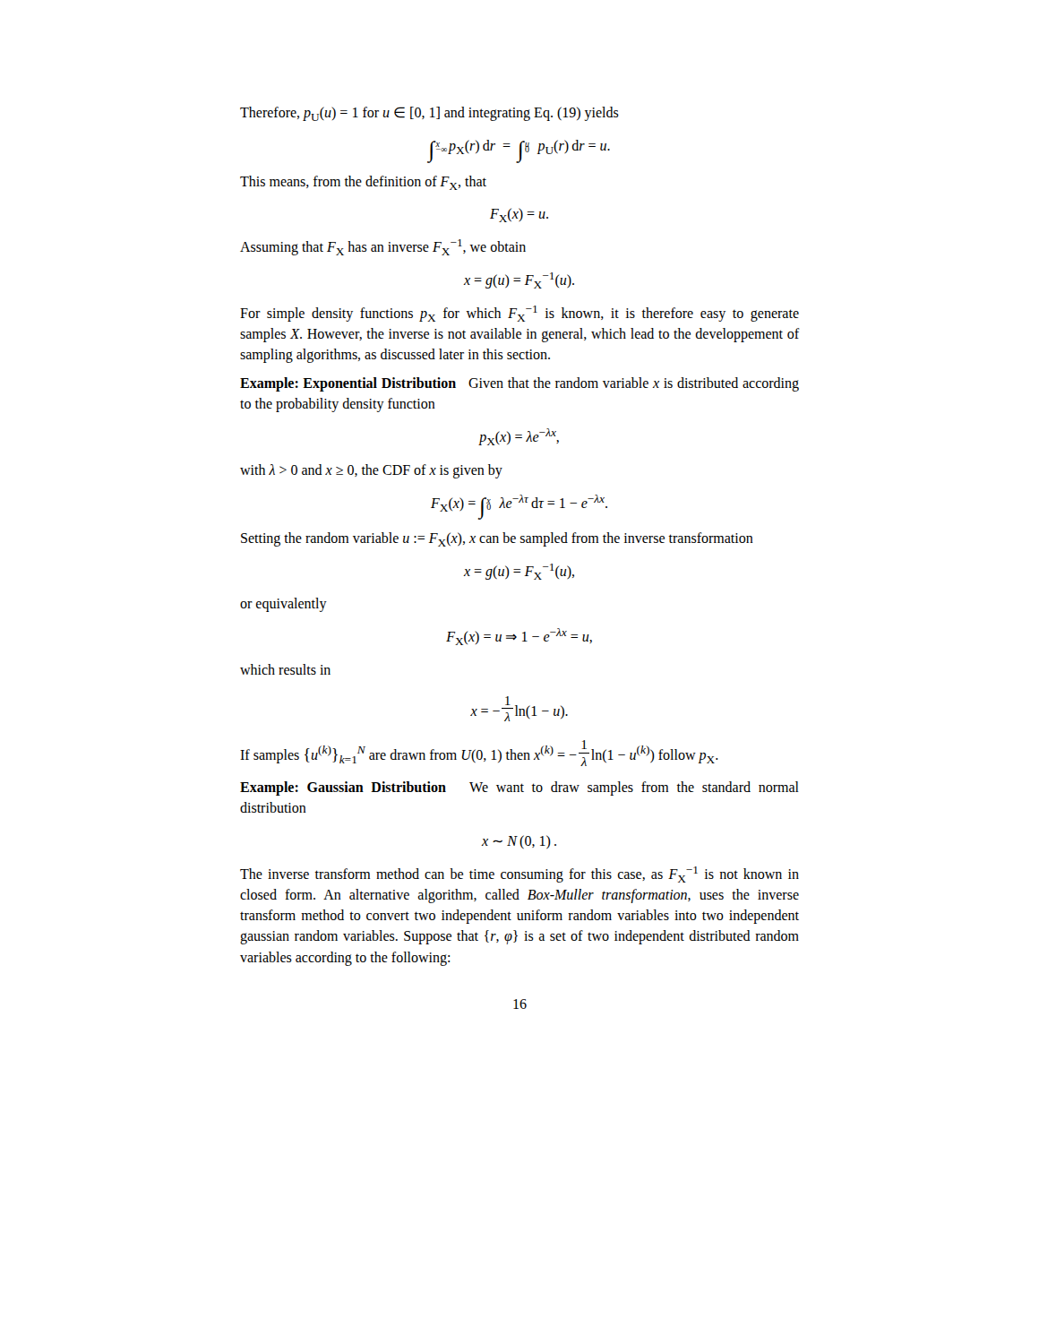Therefore, pU(u) = 1 for u ∈ [0, 1] and integrating Eq. (19) yields
∫x−∞ pX(r) dr = ∫u 0 pU(r) dr = u.
This means, from the definition of FX, that
FX(x) = u.
Assuming that FX has an inverse FX−1, we obtain
x = g(u) = FX−1(u).
For simple density functions pX for which FX−1 is known, it is therefore easy to generate samples X. However, the inverse is not available in general, which lead to the developpement of sampling algorithms, as discussed later in this section.
Example: Exponential Distribution Given that the random variable x is distributed according to the probability density function
pX(x) = λe−λx,
with λ > 0 and x ≥ 0, the CDF of x is given by
FX(x) = ∫x 0 λe−λτ dτ = 1 − e−λx.
Setting the random variable u := FX(x), x can be sampled from the inverse transformation
x = g(u) = FX−1(u),
or equivalently
FX(x) = u ⇒ 1 − e−λx = u,
which results in
x = −1 λln(1 − u).
If samples {u(k)}k=1N are drawn from U(0, 1) then x(k) = −1 λln(1 − u(k)) follow pX.
Example: Gaussian Distribution We want to draw samples from the standard normal distribution
x ∼ N (0, 1) .
The inverse transform method can be time consuming for this case, as FX−1 is not known in closed form. An alternative algorithm, called Box-Muller transformation, uses the inverse transform method to convert two independent uniform random variables into two independent gaussian random variables. Suppose that {r, φ} is a set of two independent distributed random variables according to the following:
16